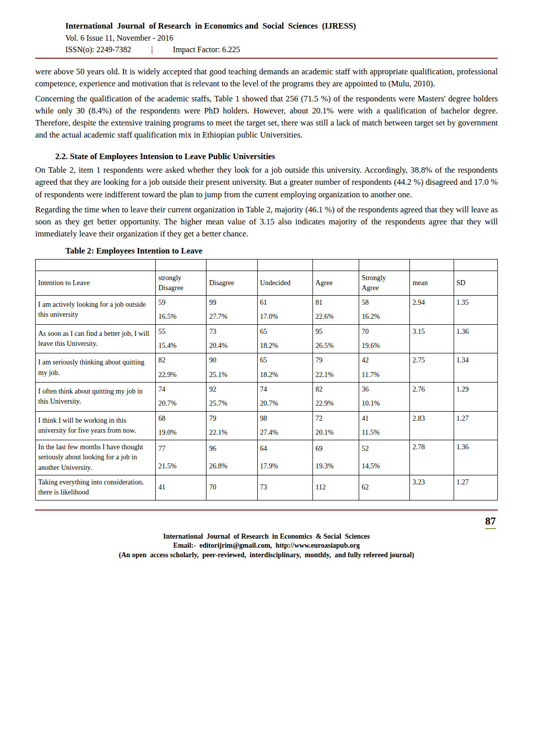International Journal of Research in Economics and Social Sciences (IJRESS)
Vol. 6 Issue 11, November - 2016
ISSN(o): 2249-7382 | Impact Factor: 6.225
were above 50 years old. It is widely accepted that good teaching demands an academic staff with appropriate qualification, professional competence, experience and motivation that is relevant to the level of the programs they are appointed to (Mulu, 2010).
Concerning the qualification of the academic staffs, Table 1 showed that 256 (71.5 %) of the respondents were Masters' degree holders while only 30 (8.4%) of the respondents were PhD holders. However, about 20.1% were with a qualification of bachelor degree. Therefore, despite the extensive training programs to meet the target set, there was still a lack of match between target set by government and the actual academic staff qualification mix in Ethiopian public Universities.
2.2. State of Employees Intension to Leave Public Universities
On Table 2, item 1 respondents were asked whether they look for a job outside this university. Accordingly, 38.8% of the respondents agreed that they are looking for a job outside their present university. But a greater number of respondents (44.2 %) disagreed and 17.0 % of respondents were indifferent toward the plan to jump from the current employing organization to another one.
Regarding the time when to leave their current organization in Table 2, majority (46.1 %) of the respondents agreed that they will leave as soon as they get better opportunity. The higher mean value of 3.15 also indicates majority of the respondents agree that they will immediately leave their organization if they get a better chance.
Table 2: Employees Intention to Leave
| Intention to Leave | strongly Disagree | Disagree | Undecided | Agree | Strongly Agree | mean | SD |
| --- | --- | --- | --- | --- | --- | --- | --- |
| I am actively looking for a job outside this university | 59 | 99 | 61 | 81 | 58 | 2.94 | 1.35 |
| 16.5% | 27.7% | 17.0% | 22.6% | 16.2% |
| As soon as I can find a better job, I will leave this University. | 55 | 73 | 65 | 95 | 70 | 3.15 | 1.36 |
| 15.4% | 20.4% | 18.2% | 26.5% | 19.6% |
| I am seriously thinking about quitting my job. | 82 | 90 | 65 | 79 | 42 | 2.75 | 1.34 |
| 22.9% | 25.1% | 18.2% | 22.1% | 11.7% |
| I often think about quitting my job in this University. | 74 | 92 | 74 | 82 | 36 | 2.76 | 1.29 |
| 20.7% | 25.7% | 20.7% | 22.9% | 10.1% |
| I think I will be working in this university for five years from now. | 68 | 79 | 98 | 72 | 41 | 2.83 | 1.27 |
| 19.0% | 22.1% | 27.4% | 20.1% | 11.5% |
| In the last few months I have thought seriously about looking for a job in another University. | 77 | 96 | 64 | 69 | 52 | 2.78 | 1.36 |
| 21.5% | 26.8% | 17.9% | 19.3% | 14.5% |
| Taking everything into consideration, there is likelihood | 41 | 70 | 73 | 112 | 62 | 3.23 | 1.27 |
87
International Journal of Research in Economics & Social Sciences
Email:- editorijrim@gmail.com, http://www.euroasiapub.org
(An open access scholarly, peer-reviewed, interdisciplinary, monthly, and fully refereed journal)